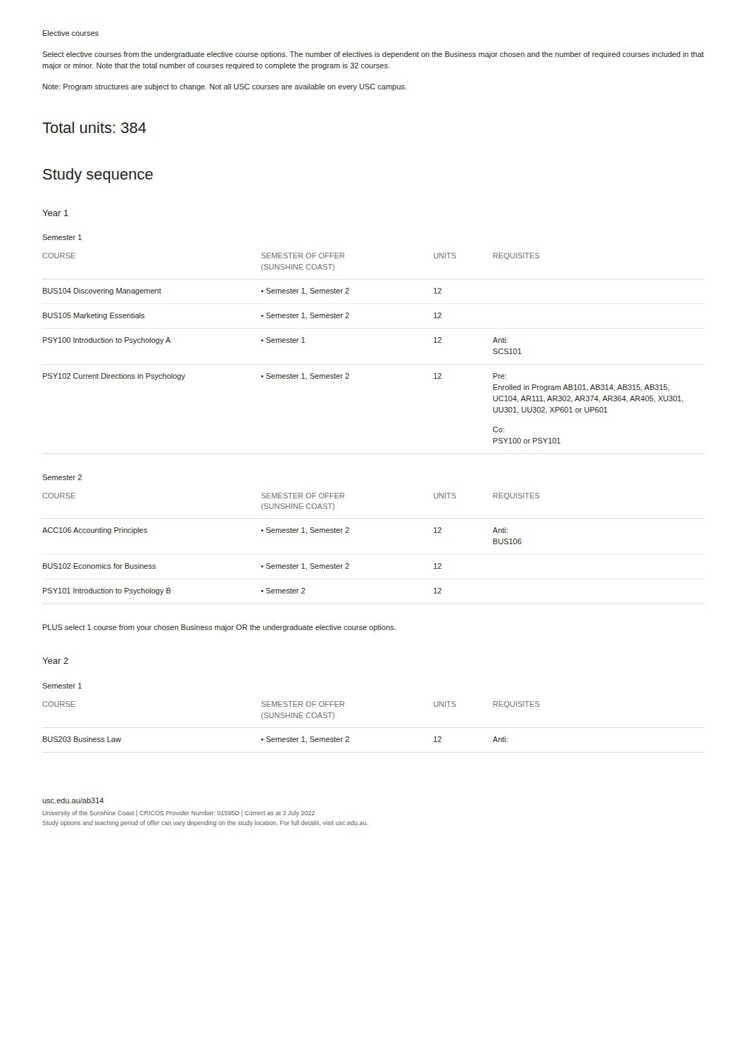Elective courses
Select elective courses from the undergraduate elective course options. The number of electives is dependent on the Business major chosen and the number of required courses included in that major or minor. Note that the total number of courses required to complete the program is 32 courses.
Note: Program structures are subject to change. Not all USC courses are available on every USC campus.
Total units: 384
Study sequence
Year 1
Semester 1
| COURSE | SEMESTER OF OFFER (SUNSHINE COAST) | UNITS | REQUISITES |
| --- | --- | --- | --- |
| BUS104 Discovering Management | • Semester 1, Semester 2 | 12 | |
| BUS105 Marketing Essentials | • Semester 1, Semester 2 | 12 | |
| PSY100 Introduction to Psychology A | • Semester 1 | 12 | Anti: SCS101 |
| PSY102 Current Directions in Psychology | • Semester 1, Semester 2 | 12 | Pre: Enrolled in Program AB101, AB314, AB315, AB315, UC104, AR111, AR302, AR374, AR364, AR405, XU301, UU301, UU302, XP601 or UP601 Co: PSY100 or PSY101 |
Semester 2
| COURSE | SEMESTER OF OFFER (SUNSHINE COAST) | UNITS | REQUISITES |
| --- | --- | --- | --- |
| ACC106 Accounting Principles | • Semester 1, Semester 2 | 12 | Anti: BUS106 |
| BUS102 Economics for Business | • Semester 1, Semester 2 | 12 | |
| PSY101 Introduction to Psychology B | • Semester 2 | 12 | |
PLUS select 1 course from your chosen Business major OR the undergraduate elective course options.
Year 2
Semester 1
| COURSE | SEMESTER OF OFFER (SUNSHINE COAST) | UNITS | REQUISITES |
| --- | --- | --- | --- |
| BUS203 Business Law | • Semester 1, Semester 2 | 12 | Anti: |
usc.edu.au/ab314
University of the Sunshine Coast | CRICOS Provider Number: 01595D | Correct as at 3 July 2022
Study options and teaching period of offer can vary depending on the study location. For full details, visit usc.edu.au.